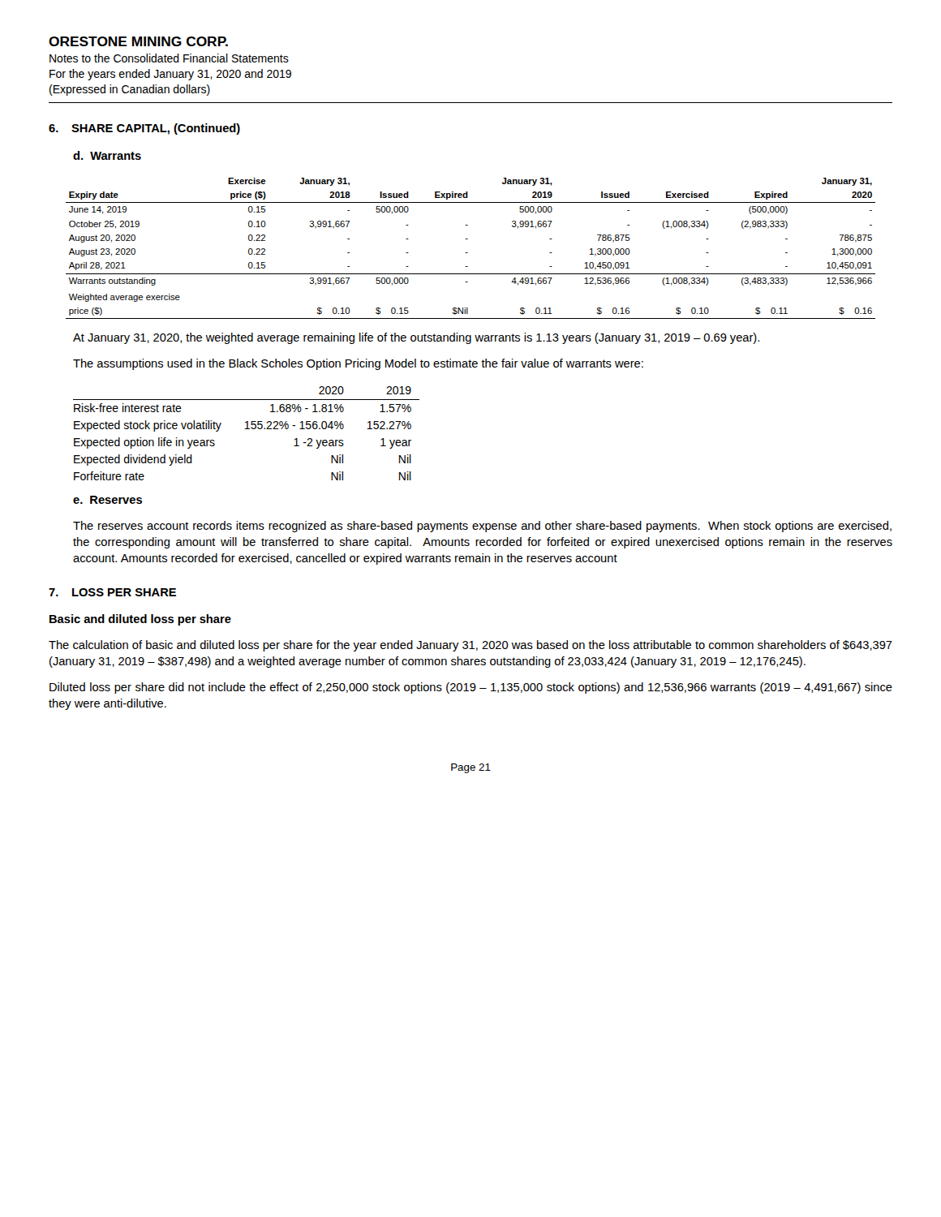ORESTONE MINING CORP.
Notes to the Consolidated Financial Statements
For the years ended January 31, 2020 and 2019
(Expressed in Canadian dollars)
6. SHARE CAPITAL, (Continued)
d. Warrants
| | Exercise | January 31, | | | January 31, | | | | January 31, |
| --- | --- | --- | --- | --- | --- | --- | --- | --- | --- |
| Expiry date | price ($) | 2018 | Issued | Expired | 2019 | Issued | Exercised | Expired | 2020 |
| June 14, 2019 | 0.15 | - | 500,000 | | 500,000 | - | - | (500,000) | - |
| October 25, 2019 | 0.10 | 3,991,667 | - | - | 3,991,667 | - | (1,008,334) | (2,983,333) | - |
| August 20, 2020 | 0.22 | - | - | - | - | 786,875 | - | - | 786,875 |
| August 23, 2020 | 0.22 | - | - | - | - | 1,300,000 | - | - | 1,300,000 |
| April 28, 2021 | 0.15 | - | - | - | - | 10,450,091 | - | - | 10,450,091 |
| Warrants outstanding | | 3,991,667 | 500,000 | - | 4,491,667 | 12,536,966 | (1,008,334) | (3,483,333) | 12,536,966 |
| Weighted average exercise |
| price ($) | | $ 0.10 | $ 0.15 | $Nil | $ 0.11 | $ 0.16 | $ 0.10 | $ 0.11 | $ 0.16 |
At January 31, 2020, the weighted average remaining life of the outstanding warrants is 1.13 years (January 31, 2019 – 0.69 year).
The assumptions used in the Black Scholes Option Pricing Model to estimate the fair value of warrants were:
| | 2020 | 2019 |
| Risk-free interest rate | 1.68% - 1.81% | 1.57% |
| Expected stock price volatility | 155.22% - 156.04% | 152.27% |
| Expected option life in years | 1 -2 years | 1 year |
| Expected dividend yield | Nil | Nil |
| Forfeiture rate | Nil | Nil |
e. Reserves
The reserves account records items recognized as share-based payments expense and other share-based payments. When stock options are exercised, the corresponding amount will be transferred to share capital. Amounts recorded for forfeited or expired unexercised options remain in the reserves account. Amounts recorded for exercised, cancelled or expired warrants remain in the reserves account
7. LOSS PER SHARE
Basic and diluted loss per share
The calculation of basic and diluted loss per share for the year ended January 31, 2020 was based on the loss attributable to common shareholders of $643,397 (January 31, 2019 – $387,498) and a weighted average number of common shares outstanding of 23,033,424 (January 31, 2019 – 12,176,245).
Diluted loss per share did not include the effect of 2,250,000 stock options (2019 – 1,135,000 stock options) and 12,536,966 warrants (2019 – 4,491,667) since they were anti-dilutive.
Page 21